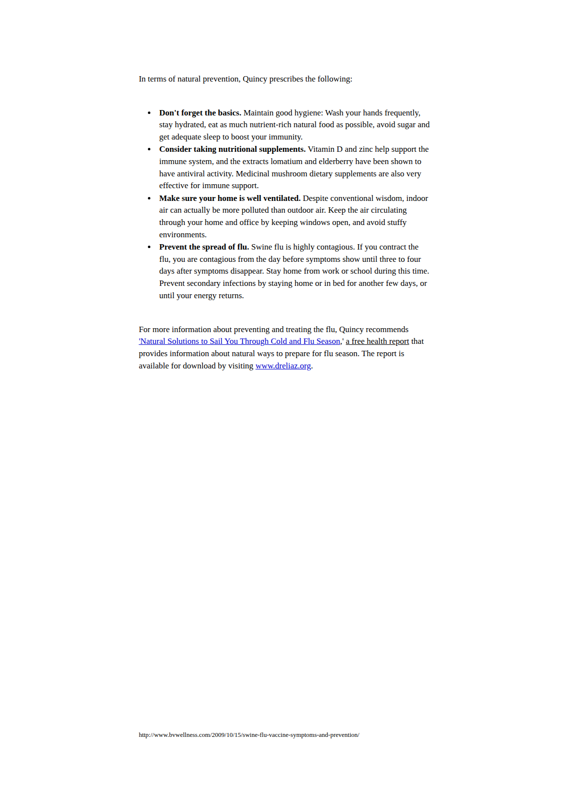In terms of natural prevention, Quincy prescribes the following:
Don't forget the basics. Maintain good hygiene: Wash your hands frequently, stay hydrated, eat as much nutrient-rich natural food as possible, avoid sugar and get adequate sleep to boost your immunity.
Consider taking nutritional supplements. Vitamin D and zinc help support the immune system, and the extracts lomatium and elderberry have been shown to have antiviral activity. Medicinal mushroom dietary supplements are also very effective for immune support.
Make sure your home is well ventilated. Despite conventional wisdom, indoor air can actually be more polluted than outdoor air. Keep the air circulating through your home and office by keeping windows open, and avoid stuffy environments.
Prevent the spread of flu. Swine flu is highly contagious. If you contract the flu, you are contagious from the day before symptoms show until three to four days after symptoms disappear. Stay home from work or school during this time. Prevent secondary infections by staying home or in bed for another few days, or until your energy returns.
For more information about preventing and treating the flu, Quincy recommends 'Natural Solutions to Sail You Through Cold and Flu Season,' a free health report that provides information about natural ways to prepare for flu season. The report is available for download by visiting www.dreliaz.org.
http://www.bvwellness.com/2009/10/15/swine-flu-vaccine-symptoms-and-prevention/